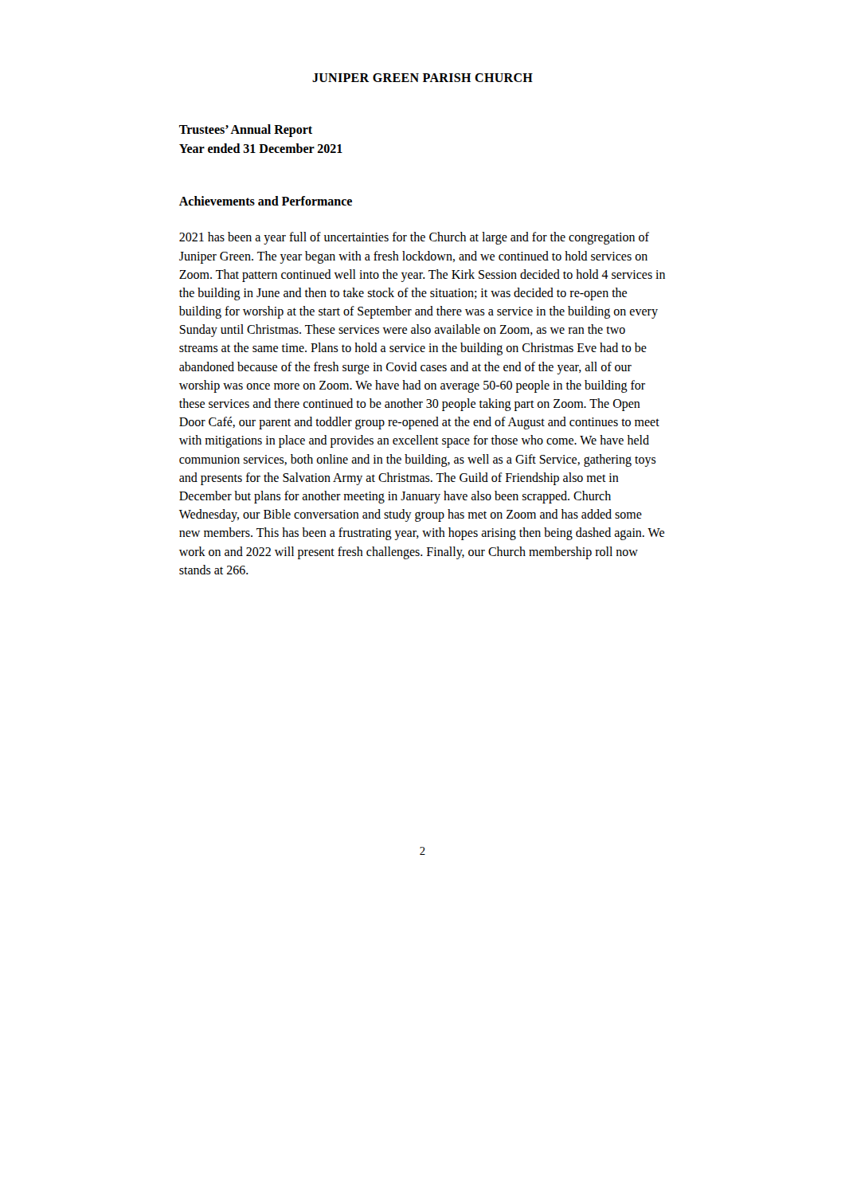JUNIPER GREEN PARISH CHURCH
Trustees’ Annual Report Year ended 31 December 2021
Achievements and Performance
2021 has been a year full of uncertainties for the Church at large and for the congregation of Juniper Green. The year began with a fresh lockdown, and we continued to hold services on Zoom. That pattern continued well into the year. The Kirk Session decided to hold 4 services in the building in June and then to take stock of the situation; it was decided to re-open the building for worship at the start of September and there was a service in the building on every Sunday until Christmas. These services were also available on Zoom, as we ran the two streams at the same time. Plans to hold a service in the building on Christmas Eve had to be abandoned because of the fresh surge in Covid cases and at the end of the year, all of our worship was once more on Zoom. We have had on average 50-60 people in the building for these services and there continued to be another 30 people taking part on Zoom. The Open Door Café, our parent and toddler group re-opened at the end of August and continues to meet with mitigations in place and provides an excellent space for those who come. We have held communion services, both online and in the building, as well as a Gift Service, gathering toys and presents for the Salvation Army at Christmas. The Guild of Friendship also met in December but plans for another meeting in January have also been scrapped. Church Wednesday, our Bible conversation and study group has met on Zoom and has added some new members. This has been a frustrating year, with hopes arising then being dashed again. We work on and 2022 will present fresh challenges. Finally, our Church membership roll now stands at 266.
2